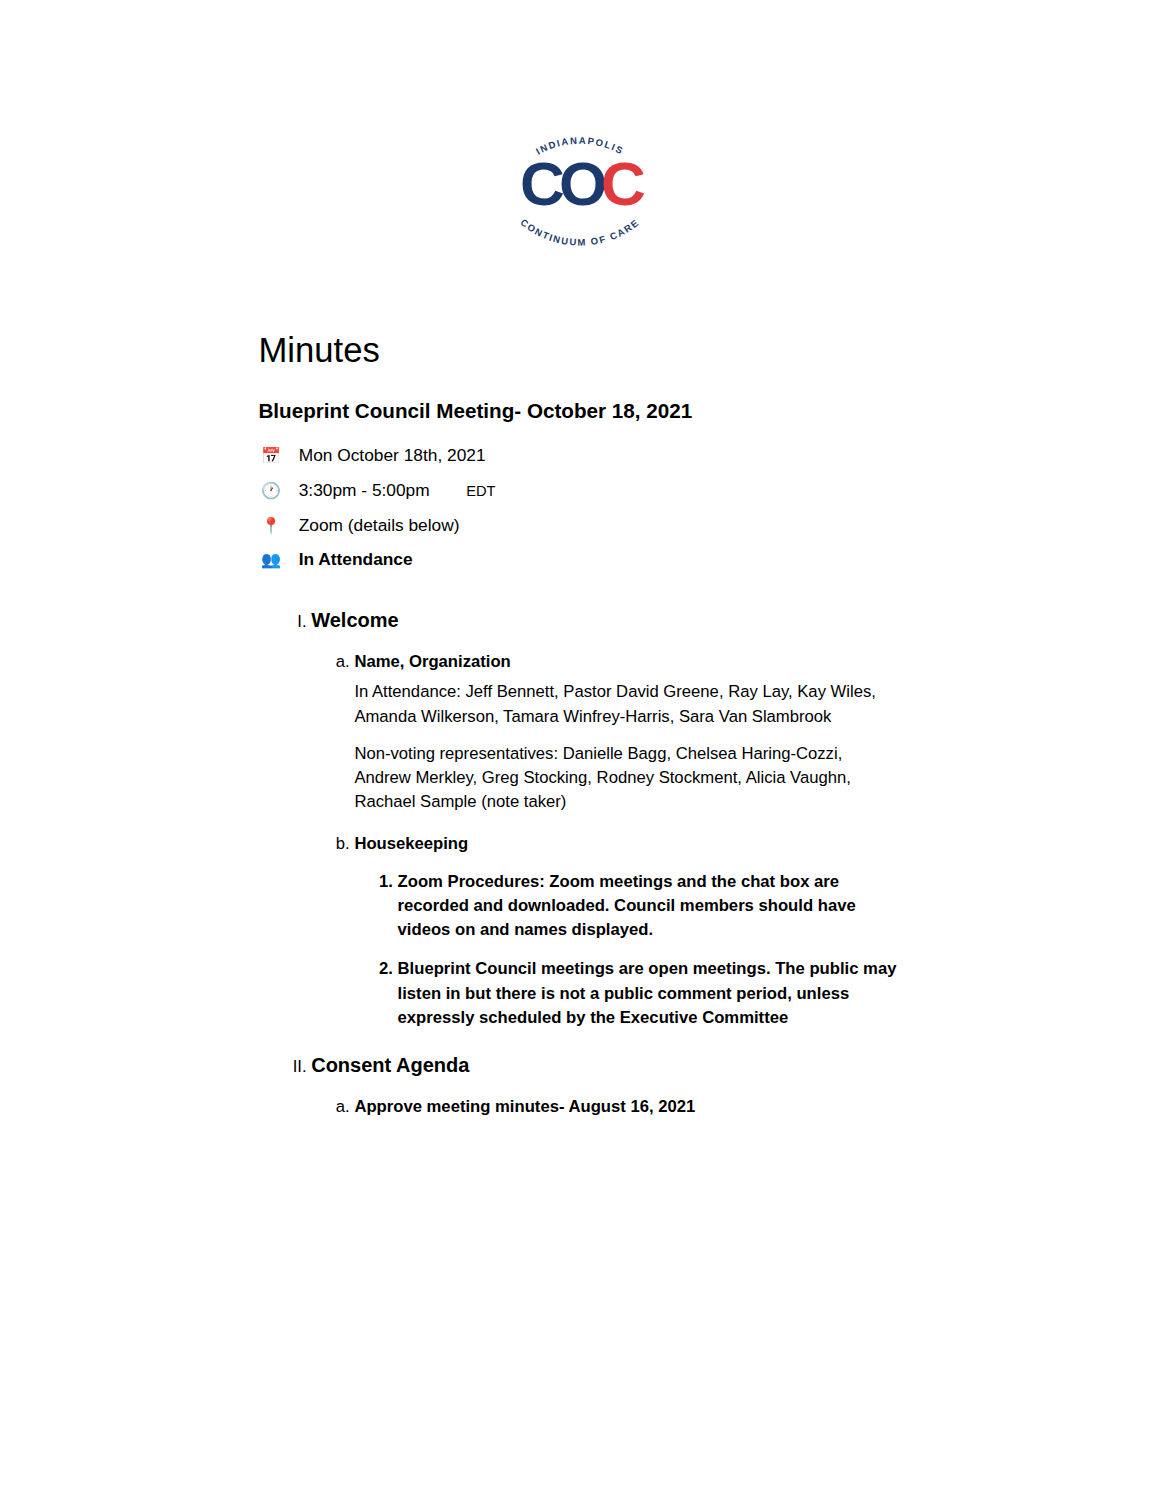INDIANAPOLIS CONTINUUM OF CARE
COC
Minutes
Blueprint Council Meeting- October 18, 2021
📅Mon October 18th, 2021
🕐3:30pm - 5:00pm EDT
📍Zoom (details below)
👥In Attendance
Welcome
Name, Organization
In Attendance: Jeff Bennett, Pastor David Greene, Ray Lay, Kay Wiles, Amanda Wilkerson, Tamara Winfrey-Harris, Sara Van Slambrook
Non-voting representatives: Danielle Bagg, Chelsea Haring-Cozzi, Andrew Merkley, Greg Stocking, Rodney Stockment, Alicia Vaughn, Rachael Sample (note taker)
Housekeeping
Zoom Procedures: Zoom meetings and the chat box are recorded and downloaded. Council members should have videos on and names displayed.
Blueprint Council meetings are open meetings. The public may listen in but there is not a public comment period, unless expressly scheduled by the Executive Committee
Consent Agenda
Approve meeting minutes- August 16, 2021